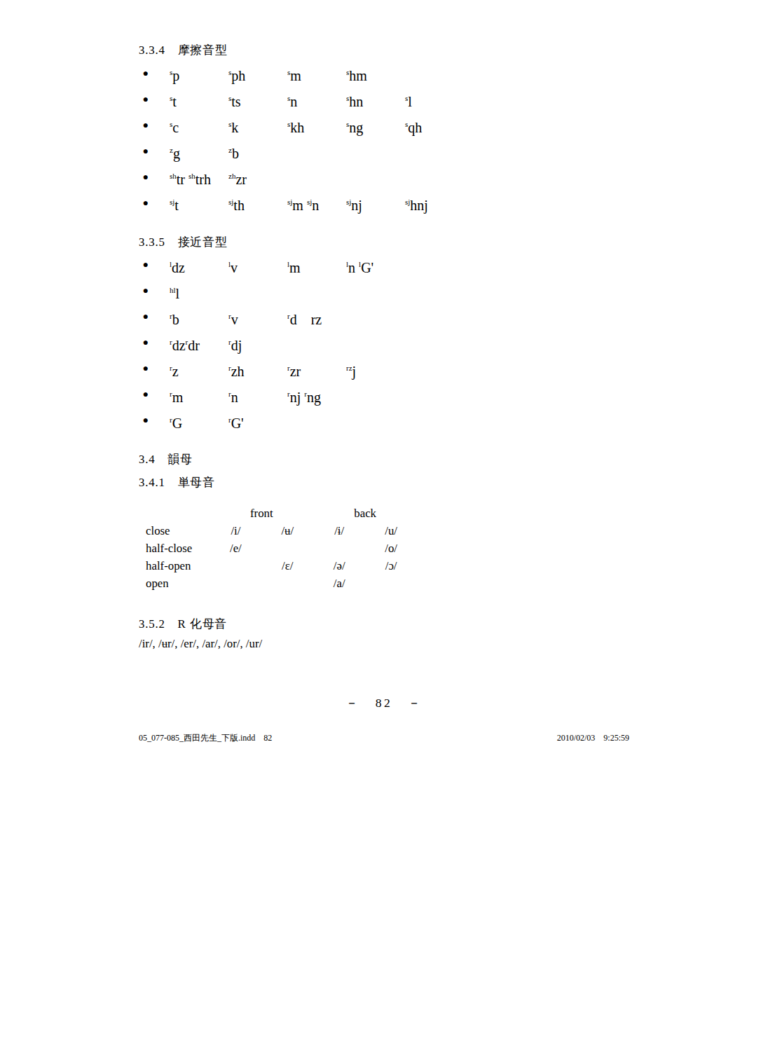3.3.4　摩擦音型
sp sph sm shm
st sts sn shn sl
sc sk skh sng sqh
zg zb
shtr shtrh zhzr
sjt sjth sjm sjn sjnj sjhnj
3.3.5　接近音型
ldz lv lm ln lG'
hll
rb rv rd　rz
rdzrdr rdj
rz rzh rzr rzj
rm rn rnj rng
rG rG'
3.4　韻母
3.4.1　単母音
| | front | back |
| close | /i/ | /ʉ/ | /ɨ/ | /u/ |
| half-close | /e/ | | | /o/ |
| half-open | | /ɛ/ | /ə/ | /ɔ/ |
| open | | | /a/ | |
3.5.2　R 化母音
/ir/, /ʉr/, /er/, /ar/, /or/, /ur/
－　82　－
05_077-085_西田先生_下版.indd　82 2010/02/03　9:25:59